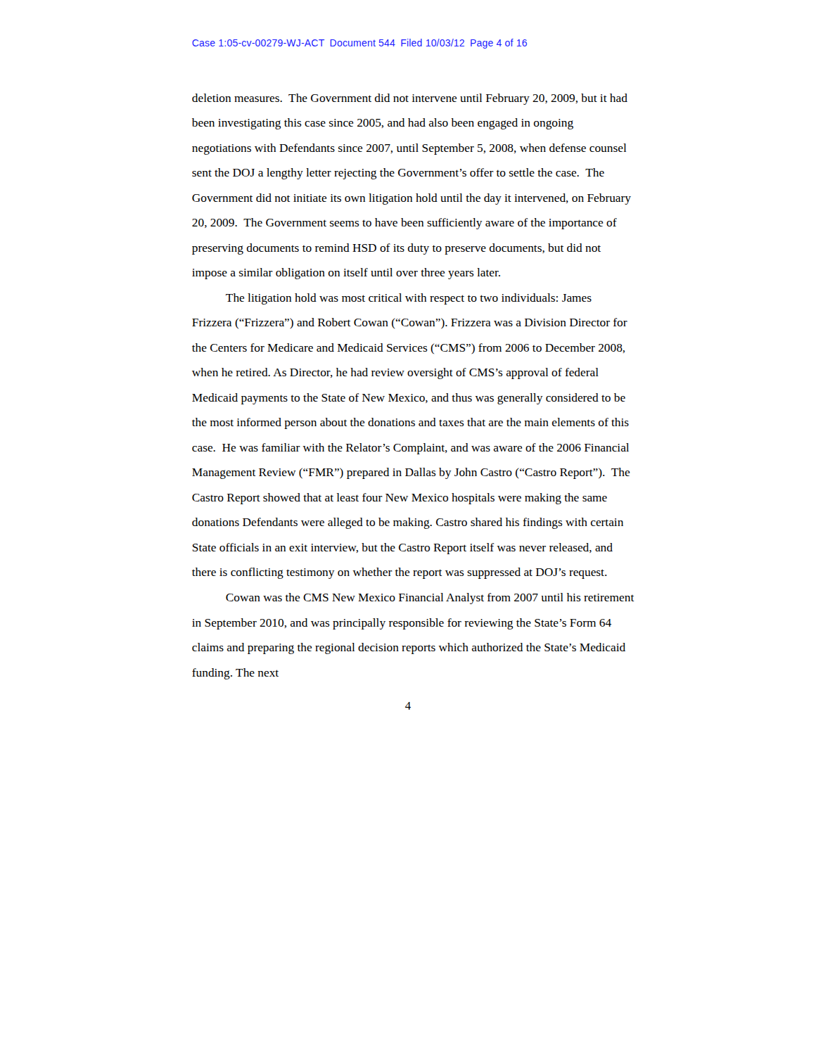Case 1:05-cv-00279-WJ-ACT Document 544 Filed 10/03/12 Page 4 of 16
deletion measures. The Government did not intervene until February 20, 2009, but it had been investigating this case since 2005, and had also been engaged in ongoing negotiations with Defendants since 2007, until September 5, 2008, when defense counsel sent the DOJ a lengthy letter rejecting the Government’s offer to settle the case. The Government did not initiate its own litigation hold until the day it intervened, on February 20, 2009. The Government seems to have been sufficiently aware of the importance of preserving documents to remind HSD of its duty to preserve documents, but did not impose a similar obligation on itself until over three years later.
The litigation hold was most critical with respect to two individuals: James Frizzera (“Frizzera”) and Robert Cowan (“Cowan”). Frizzera was a Division Director for the Centers for Medicare and Medicaid Services (“CMS”) from 2006 to December 2008, when he retired. As Director, he had review oversight of CMS’s approval of federal Medicaid payments to the State of New Mexico, and thus was generally considered to be the most informed person about the donations and taxes that are the main elements of this case. He was familiar with the Relator’s Complaint, and was aware of the 2006 Financial Management Review (“FMR”) prepared in Dallas by John Castro (“Castro Report”). The Castro Report showed that at least four New Mexico hospitals were making the same donations Defendants were alleged to be making. Castro shared his findings with certain State officials in an exit interview, but the Castro Report itself was never released, and there is conflicting testimony on whether the report was suppressed at DOJ’s request.
Cowan was the CMS New Mexico Financial Analyst from 2007 until his retirement in September 2010, and was principally responsible for reviewing the State’s Form 64 claims and preparing the regional decision reports which authorized the State’s Medicaid funding. The next
4